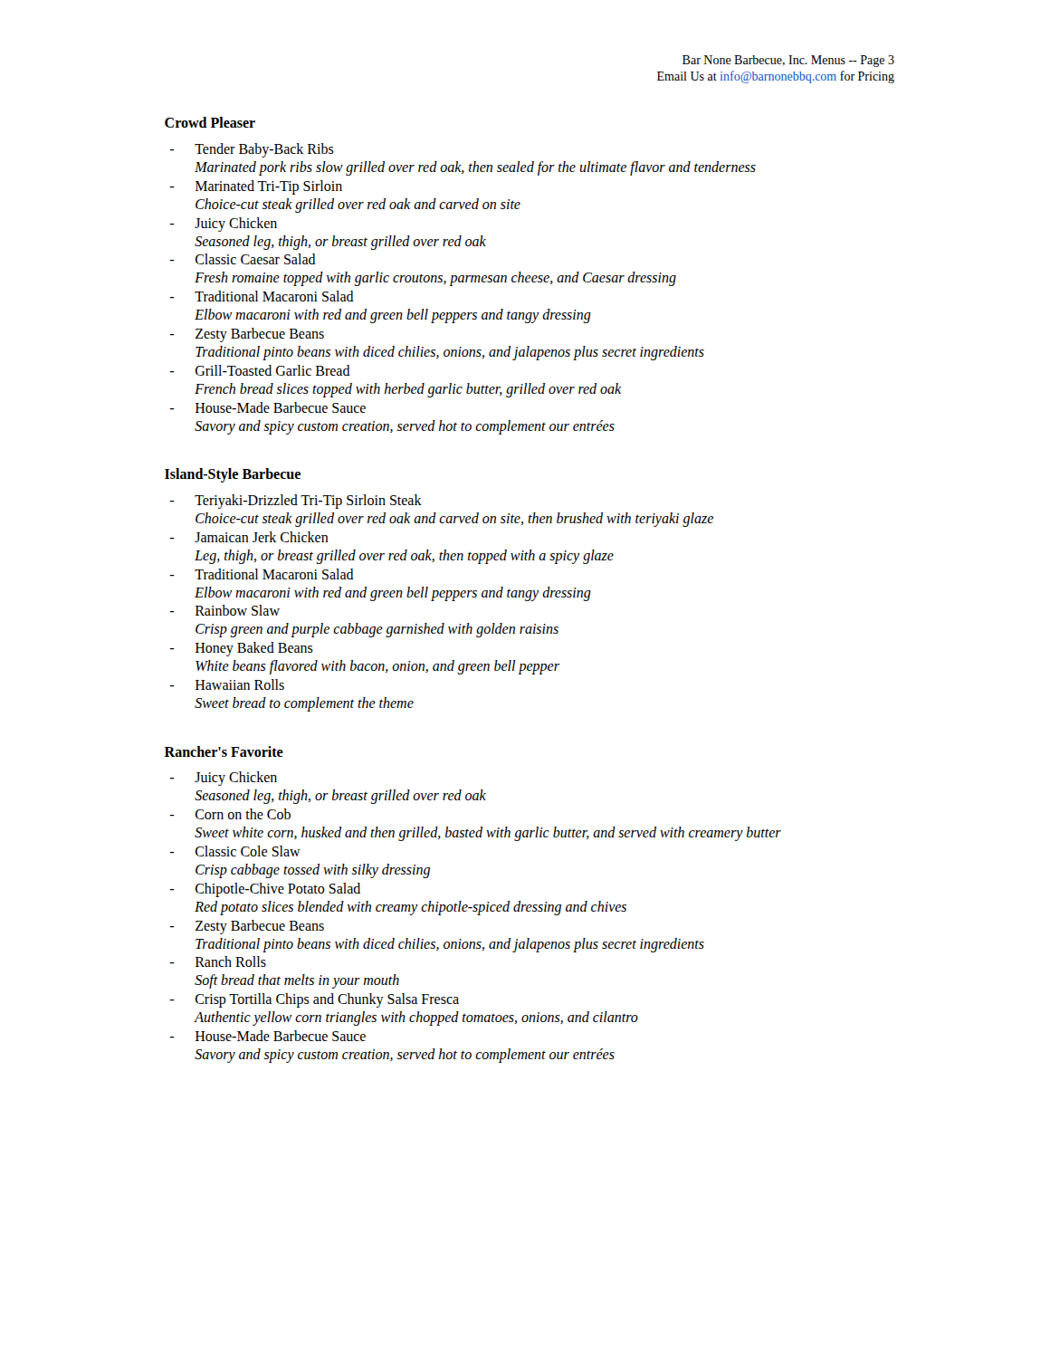Bar None Barbecue, Inc. Menus -- Page 3
Email Us at info@barnonebbq.com for Pricing
Crowd Pleaser
Tender Baby-Back Ribs Marinated pork ribs slow grilled over red oak, then sealed for the ultimate flavor and tenderness
Marinated Tri-Tip Sirloin Choice-cut steak grilled over red oak and carved on site
Juicy Chicken Seasoned leg, thigh, or breast grilled over red oak
Classic Caesar Salad Fresh romaine topped with garlic croutons, parmesan cheese, and Caesar dressing
Traditional Macaroni Salad Elbow macaroni with red and green bell peppers and tangy dressing
Zesty Barbecue Beans Traditional pinto beans with diced chilies, onions, and jalapenos plus secret ingredients
Grill-Toasted Garlic Bread French bread slices topped with herbed garlic butter, grilled over red oak
House-Made Barbecue Sauce Savory and spicy custom creation, served hot to complement our entrées
Island-Style Barbecue
Teriyaki-Drizzled Tri-Tip Sirloin Steak Choice-cut steak grilled over red oak and carved on site, then brushed with teriyaki glaze
Jamaican Jerk Chicken Leg, thigh, or breast grilled over red oak, then topped with a spicy glaze
Traditional Macaroni Salad Elbow macaroni with red and green bell peppers and tangy dressing
Rainbow Slaw Crisp green and purple cabbage garnished with golden raisins
Honey Baked Beans White beans flavored with bacon, onion, and green bell pepper
Hawaiian Rolls Sweet bread to complement the theme
Rancher's Favorite
Juicy Chicken Seasoned leg, thigh, or breast grilled over red oak
Corn on the Cob Sweet white corn, husked and then grilled, basted with garlic butter, and served with creamery butter
Classic Cole Slaw Crisp cabbage tossed with silky dressing
Chipotle-Chive Potato Salad Red potato slices blended with creamy chipotle-spiced dressing and chives
Zesty Barbecue Beans Traditional pinto beans with diced chilies, onions, and jalapenos plus secret ingredients
Ranch Rolls Soft bread that melts in your mouth
Crisp Tortilla Chips and Chunky Salsa Fresca Authentic yellow corn triangles with chopped tomatoes, onions, and cilantro
House-Made Barbecue Sauce Savory and spicy custom creation, served hot to complement our entrées